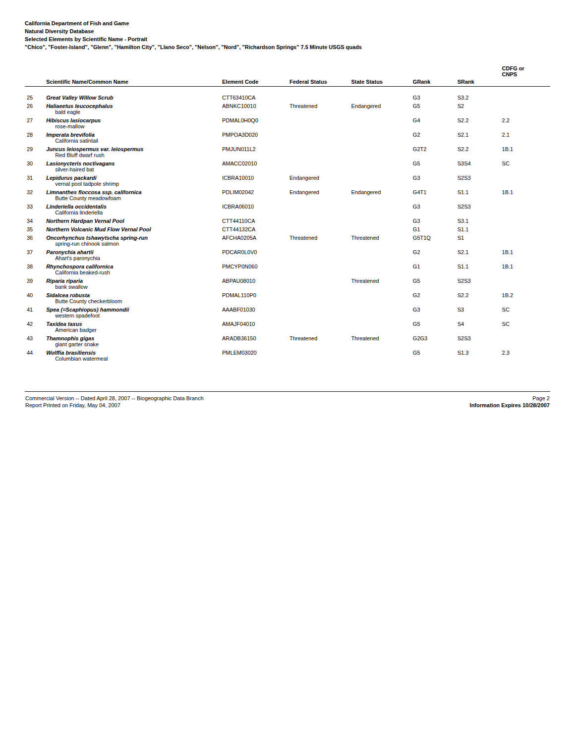California Department of Fish and Game
Natural Diversity Database
Selected Elements by Scientific Name - Portrait
"Chico", "Foster-Island", "Glenn", "Hamilton City", "Llano Seco", "Nelson", "Nord", "Richardson Springs" 7.5 Minute USGS quads
| | | | | | | | CDFG or CNPS |
| --- | --- | --- | --- | --- | --- | --- | --- |
| | Scientific Name/Common Name | Element Code | Federal Status | State Status | GRank | SRank | |
| 25 | Great Valley Willow Scrub | CTT63410CA | | | G3 | S3.2 | |
| 26 | Haliaeetus leucocephalus bald eagle | ABNKC10010 | Threatened | Endangered | G5 | S2 | |
| 27 | Hibiscus lasiocarpus rose-mallow | PDMAL0H0Q0 | | | G4 | S2.2 | 2.2 |
| 28 | Imperata brevifolia California satintail | PMPOA3D020 | | | G2 | S2.1 | 2.1 |
| 29 | Juncus leiospermus var. leiospermus Red Bluff dwarf rush | PMJUN011L2 | | | G2T2 | S2.2 | 1B.1 |
| 30 | Lasionycteris noctivagans silver-haired bat | AMACC02010 | | | G5 | S3S4 | SC |
| 31 | Lepidurus packardi vernal pool tadpole shrimp | ICBRA10010 | Endangered | | G3 | S2S3 | |
| 32 | Limnanthes floccosa ssp. californica Butte County meadowfoam | PDLIM02042 | Endangered | Endangered | G4T1 | S1.1 | 1B.1 |
| 33 | Linderiella occidentalis California linderiella | ICBRA06010 | | | G3 | S2S3 | |
| 34 | Northern Hardpan Vernal Pool | CTT44110CA | | | G3 | S3.1 | |
| 35 | Northern Volcanic Mud Flow Vernal Pool | CTT44132CA | | | G1 | S1.1 | |
| 36 | Oncorhynchus tshawytscha spring-run spring-run chinook salmon | AFCHA0205A | Threatened | Threatened | G5T1Q | S1 | |
| 37 | Paronychia ahartii Ahart's paronychia | PDCAR0L0V0 | | | G2 | S2.1 | 1B.1 |
| 38 | Rhynchospora californica California beaked-rush | PMCYP0N060 | | | G1 | S1.1 | 1B.1 |
| 39 | Riparia riparia bank swallow | ABPAU08010 | | Threatened | G5 | S2S3 | |
| 40 | Sidalcea robusta Butte County checkerbloom | PDMAL110P0 | | | G2 | S2.2 | 1B.2 |
| 41 | Spea (=Scaphiopus) hammondii western spadefoot | AAABF01030 | | | G3 | S3 | SC |
| 42 | Taxidea taxus American badger | AMAJF04010 | | | G5 | S4 | SC |
| 43 | Thamnophis gigas giant garter snake | ARADB36150 | Threatened | Threatened | G2G3 | S2S3 | |
| 44 | Wolffia brasiliensis Columbian watermeal | PMLEM03020 | | | G5 | S1.3 | 2.3 |
| Commercial Version -- Dated April 28, 2007 -- Biogeographic Data Branch | Page 2 |
| Report Printed on Friday, May 04, 2007 | Information Expires 10/28/2007 |